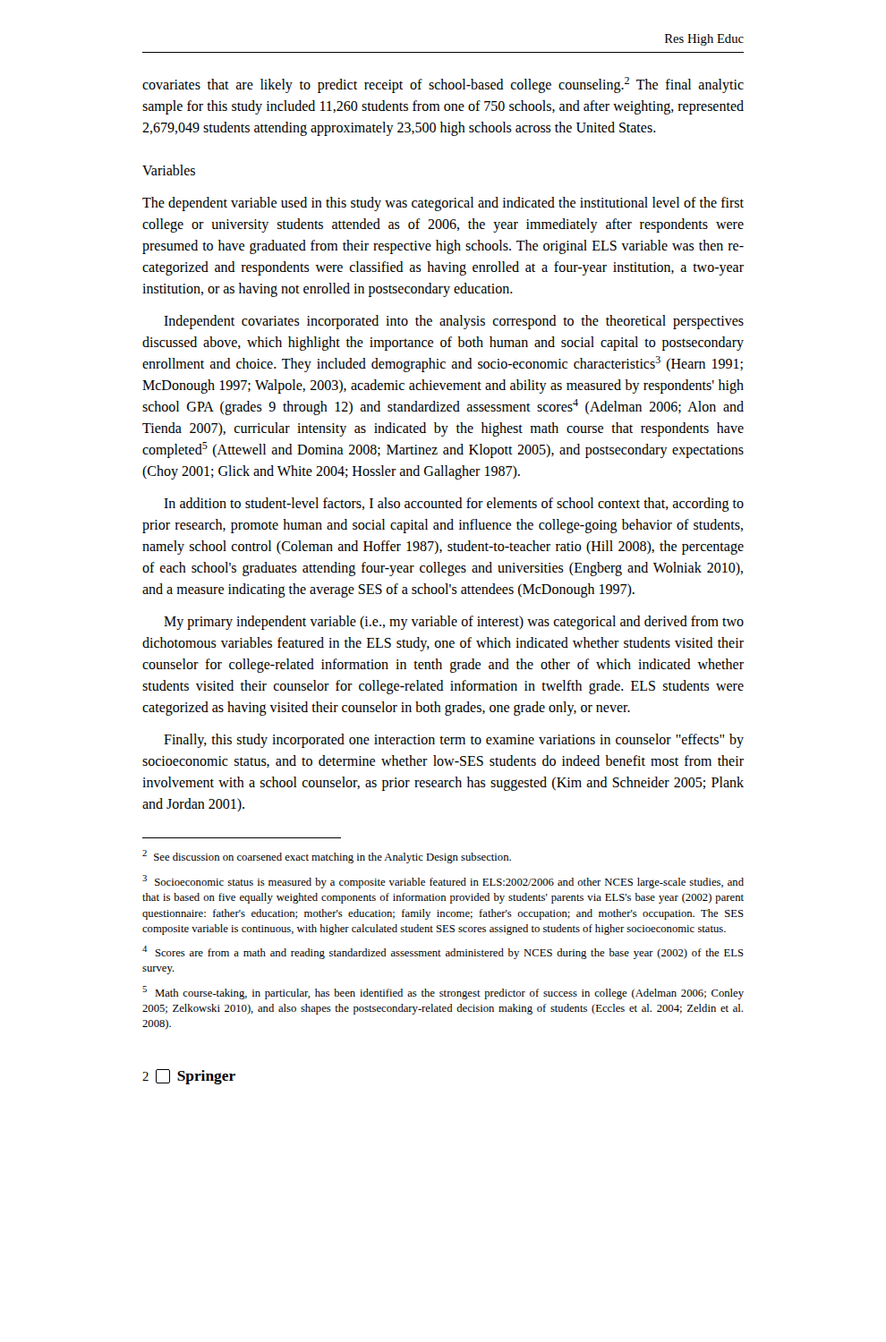Res High Educ
covariates that are likely to predict receipt of school-based college counseling.2 The final analytic sample for this study included 11,260 students from one of 750 schools, and after weighting, represented 2,679,049 students attending approximately 23,500 high schools across the United States.
Variables
The dependent variable used in this study was categorical and indicated the institutional level of the first college or university students attended as of 2006, the year immediately after respondents were presumed to have graduated from their respective high schools. The original ELS variable was then re-categorized and respondents were classified as having enrolled at a four-year institution, a two-year institution, or as having not enrolled in postsecondary education.
Independent covariates incorporated into the analysis correspond to the theoretical perspectives discussed above, which highlight the importance of both human and social capital to postsecondary enrollment and choice. They included demographic and socio-economic characteristics3 (Hearn 1991; McDonough 1997; Walpole, 2003), academic achievement and ability as measured by respondents' high school GPA (grades 9 through 12) and standardized assessment scores4 (Adelman 2006; Alon and Tienda 2007), curricular intensity as indicated by the highest math course that respondents have completed5 (Attewell and Domina 2008; Martinez and Klopott 2005), and postsecondary expectations (Choy 2001; Glick and White 2004; Hossler and Gallagher 1987).
In addition to student-level factors, I also accounted for elements of school context that, according to prior research, promote human and social capital and influence the college-going behavior of students, namely school control (Coleman and Hoffer 1987), student-to-teacher ratio (Hill 2008), the percentage of each school's graduates attending four-year colleges and universities (Engberg and Wolniak 2010), and a measure indicating the average SES of a school's attendees (McDonough 1997).
My primary independent variable (i.e., my variable of interest) was categorical and derived from two dichotomous variables featured in the ELS study, one of which indicated whether students visited their counselor for college-related information in tenth grade and the other of which indicated whether students visited their counselor for college-related information in twelfth grade. ELS students were categorized as having visited their counselor in both grades, one grade only, or never.
Finally, this study incorporated one interaction term to examine variations in counselor "effects" by socioeconomic status, and to determine whether low-SES students do indeed benefit most from their involvement with a school counselor, as prior research has suggested (Kim and Schneider 2005; Plank and Jordan 2001).
2 See discussion on coarsened exact matching in the Analytic Design subsection.
3 Socioeconomic status is measured by a composite variable featured in ELS:2002/2006 and other NCES large-scale studies, and that is based on five equally weighted components of information provided by students' parents via ELS's base year (2002) parent questionnaire: father's education; mother's education; family income; father's occupation; and mother's occupation. The SES composite variable is continuous, with higher calculated student SES scores assigned to students of higher socioeconomic status.
4 Scores are from a math and reading standardized assessment administered by NCES during the base year (2002) of the ELS survey.
5 Math course-taking, in particular, has been identified as the strongest predictor of success in college (Adelman 2006; Conley 2005; Zelkowski 2010), and also shapes the postsecondary-related decision making of students (Eccles et al. 2004; Zeldin et al. 2008).
2 Springer